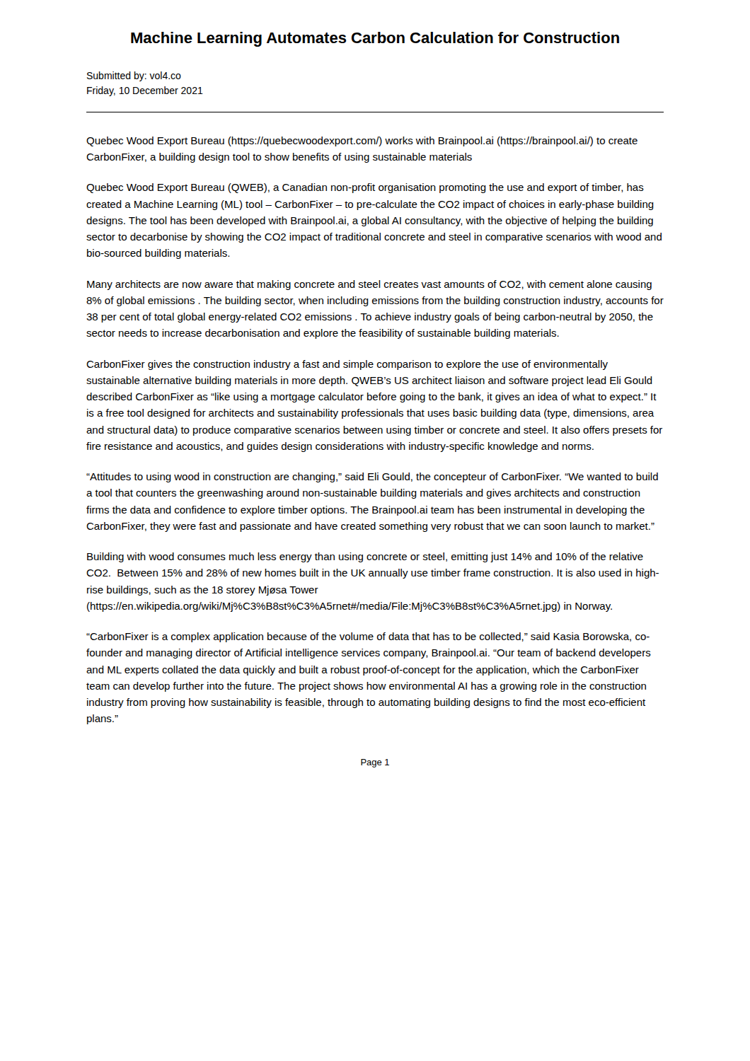Machine Learning Automates Carbon Calculation for Construction
Submitted by: vol4.co
Friday, 10 December 2021
Quebec Wood Export Bureau (https://quebecwoodexport.com/) works with Brainpool.ai (https://brainpool.ai/) to create CarbonFixer, a building design tool to show benefits of using sustainable materials
Quebec Wood Export Bureau (QWEB), a Canadian non-profit organisation promoting the use and export of timber, has created a Machine Learning (ML) tool – CarbonFixer – to pre-calculate the CO2 impact of choices in early-phase building designs. The tool has been developed with Brainpool.ai, a global AI consultancy, with the objective of helping the building sector to decarbonise by showing the CO2 impact of traditional concrete and steel in comparative scenarios with wood and bio-sourced building materials.
Many architects are now aware that making concrete and steel creates vast amounts of CO2, with cement alone causing 8% of global emissions . The building sector, when including emissions from the building construction industry, accounts for 38 per cent of total global energy-related CO2 emissions . To achieve industry goals of being carbon-neutral by 2050, the sector needs to increase decarbonisation and explore the feasibility of sustainable building materials.
CarbonFixer gives the construction industry a fast and simple comparison to explore the use of environmentally sustainable alternative building materials in more depth. QWEB’s US architect liaison and software project lead Eli Gould described CarbonFixer as “like using a mortgage calculator before going to the bank, it gives an idea of what to expect.” It is a free tool designed for architects and sustainability professionals that uses basic building data (type, dimensions, area and structural data) to produce comparative scenarios between using timber or concrete and steel. It also offers presets for fire resistance and acoustics, and guides design considerations with industry-specific knowledge and norms.
“Attitudes to using wood in construction are changing,” said Eli Gould, the concepteur of CarbonFixer. “We wanted to build a tool that counters the greenwashing around non-sustainable building materials and gives architects and construction firms the data and confidence to explore timber options. The Brainpool.ai team has been instrumental in developing the CarbonFixer, they were fast and passionate and have created something very robust that we can soon launch to market.”
Building with wood consumes much less energy than using concrete or steel, emitting just 14% and 10% of the relative CO2. Between 15% and 28% of new homes built in the UK annually use timber frame construction. It is also used in high-rise buildings, such as the 18 storey Mjøsa Tower (https://en.wikipedia.org/wiki/Mj%C3%B8st%C3%A5rnet#/media/File:Mj%C3%B8st%C3%A5rnet.jpg) in Norway.
“CarbonFixer is a complex application because of the volume of data that has to be collected,” said Kasia Borowska, co-founder and managing director of Artificial intelligence services company, Brainpool.ai. “Our team of backend developers and ML experts collated the data quickly and built a robust proof-of-concept for the application, which the CarbonFixer team can develop further into the future. The project shows how environmental AI has a growing role in the construction industry from proving how sustainability is feasible, through to automating building designs to find the most eco-efficient plans.”
Page 1